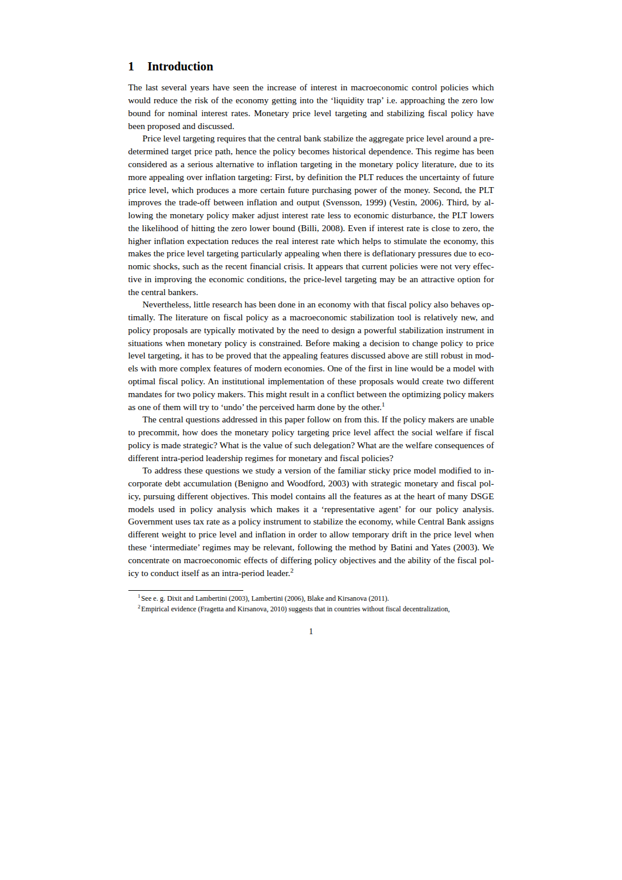1 Introduction
The last several years have seen the increase of interest in macroeconomic control policies which would reduce the risk of the economy getting into the ‘liquidity trap’ i.e. approaching the zero low bound for nominal interest rates. Monetary price level targeting and stabilizing fiscal policy have been proposed and discussed.
Price level targeting requires that the central bank stabilize the aggregate price level around a predetermined target price path, hence the policy becomes historical dependence. This regime has been considered as a serious alternative to inflation targeting in the monetary policy literature, due to its more appealing over inflation targeting: First, by definition the PLT reduces the uncertainty of future price level, which produces a more certain future purchasing power of the money. Second, the PLT improves the trade-off between inflation and output (Svensson, 1999) (Vestin, 2006). Third, by allowing the monetary policy maker adjust interest rate less to economic disturbance, the PLT lowers the likelihood of hitting the zero lower bound (Billi, 2008). Even if interest rate is close to zero, the higher inflation expectation reduces the real interest rate which helps to stimulate the economy, this makes the price level targeting particularly appealing when there is deflationary pressures due to economic shocks, such as the recent financial crisis. It appears that current policies were not very effective in improving the economic conditions, the price-level targeting may be an attractive option for the central bankers.
Nevertheless, little research has been done in an economy with that fiscal policy also behaves optimally. The literature on fiscal policy as a macroeconomic stabilization tool is relatively new, and policy proposals are typically motivated by the need to design a powerful stabilization instrument in situations when monetary policy is constrained. Before making a decision to change policy to price level targeting, it has to be proved that the appealing features discussed above are still robust in models with more complex features of modern economies. One of the first in line would be a model with optimal fiscal policy. An institutional implementation of these proposals would create two different mandates for two policy makers. This might result in a conflict between the optimizing policy makers as one of them will try to ‘undo’ the perceived harm done by the other.1
The central questions addressed in this paper follow on from this. If the policy makers are unable to precommit, how does the monetary policy targeting price level affect the social welfare if fiscal policy is made strategic? What is the value of such delegation? What are the welfare consequences of different intra-period leadership regimes for monetary and fiscal policies?
To address these questions we study a version of the familiar sticky price model modified to incorporate debt accumulation (Benigno and Woodford, 2003) with strategic monetary and fiscal policy, pursuing different objectives. This model contains all the features as at the heart of many DSGE models used in policy analysis which makes it a ‘representative agent’ for our policy analysis. Government uses tax rate as a policy instrument to stabilize the economy, while Central Bank assigns different weight to price level and inflation in order to allow temporary drift in the price level when these ‘intermediate’ regimes may be relevant, following the method by Batini and Yates (2003). We concentrate on macroeconomic effects of differing policy objectives and the ability of the fiscal policy to conduct itself as an intra-period leader.2
1See e. g. Dixit and Lambertini (2003), Lambertini (2006), Blake and Kirsanova (2011).
2Empirical evidence (Fragetta and Kirsanova, 2010) suggests that in countries without fiscal decentralization,
1